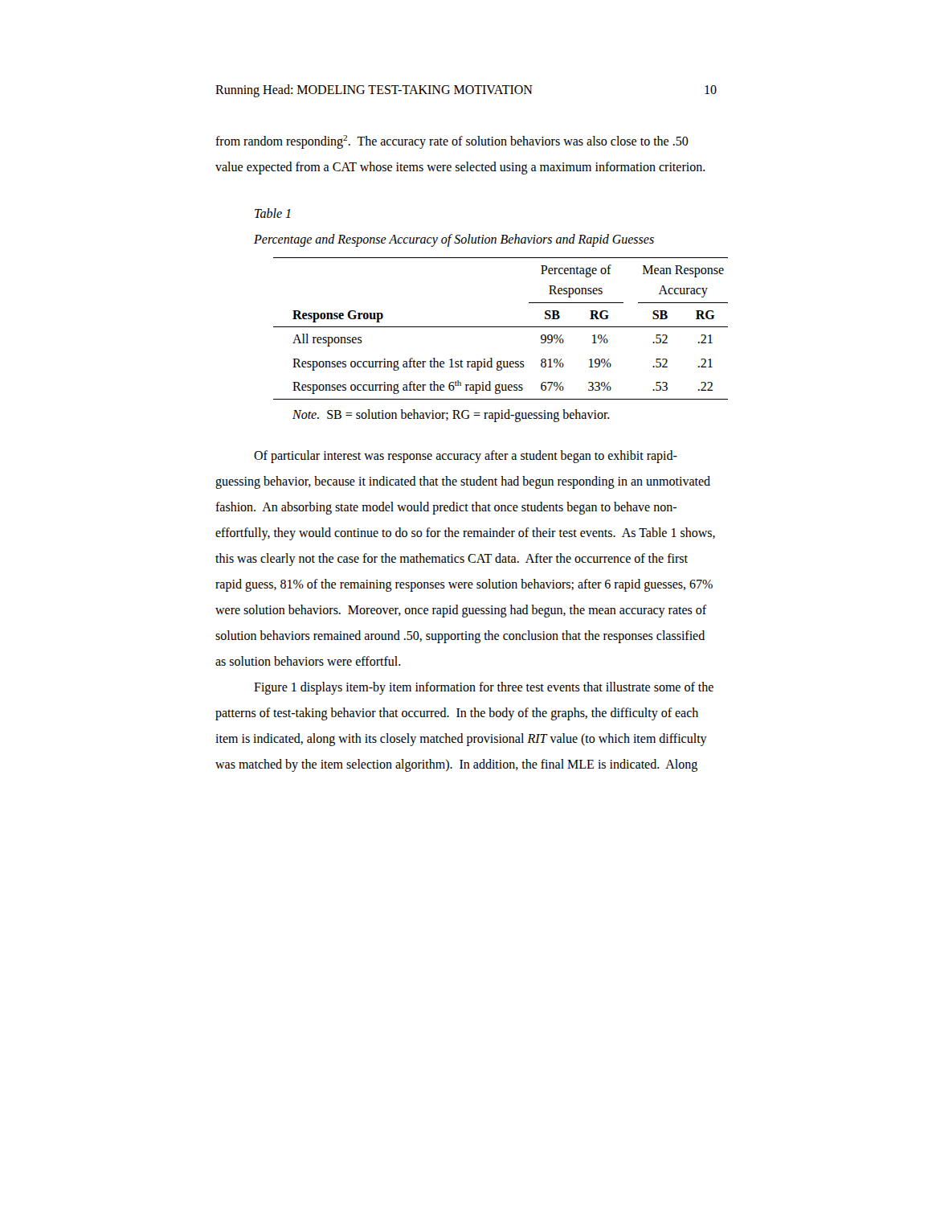Running Head: MODELING TEST-TAKING MOTIVATION 10
from random responding2. The accuracy rate of solution behaviors was also close to the .50 value expected from a CAT whose items were selected using a maximum information criterion.
Table 1
Percentage and Response Accuracy of Solution Behaviors and Rapid Guesses
| | Percentage of Responses | | Mean Response Accuracy |
| --- | --- | --- | --- |
| Response Group | SB | RG | | SB | RG |
| All responses | 99% | 1% | | .52 | .21 |
| Responses occurring after the 1st rapid guess | 81% | 19% | | .52 | .21 |
| Responses occurring after the 6 th rapid guess | 67% | 33% | | .53 | .22 |
Note. SB = solution behavior; RG = rapid-guessing behavior.
Of particular interest was response accuracy after a student began to exhibit rapid-guessing behavior, because it indicated that the student had begun responding in an unmotivated fashion. An absorbing state model would predict that once students began to behave non-effortfully, they would continue to do so for the remainder of their test events. As Table 1 shows, this was clearly not the case for the mathematics CAT data. After the occurrence of the first rapid guess, 81% of the remaining responses were solution behaviors; after 6 rapid guesses, 67% were solution behaviors. Moreover, once rapid guessing had begun, the mean accuracy rates of solution behaviors remained around .50, supporting the conclusion that the responses classified as solution behaviors were effortful.
Figure 1 displays item-by item information for three test events that illustrate some of the patterns of test-taking behavior that occurred. In the body of the graphs, the difficulty of each item is indicated, along with its closely matched provisional RIT value (to which item difficulty was matched by the item selection algorithm). In addition, the final MLE is indicated. Along